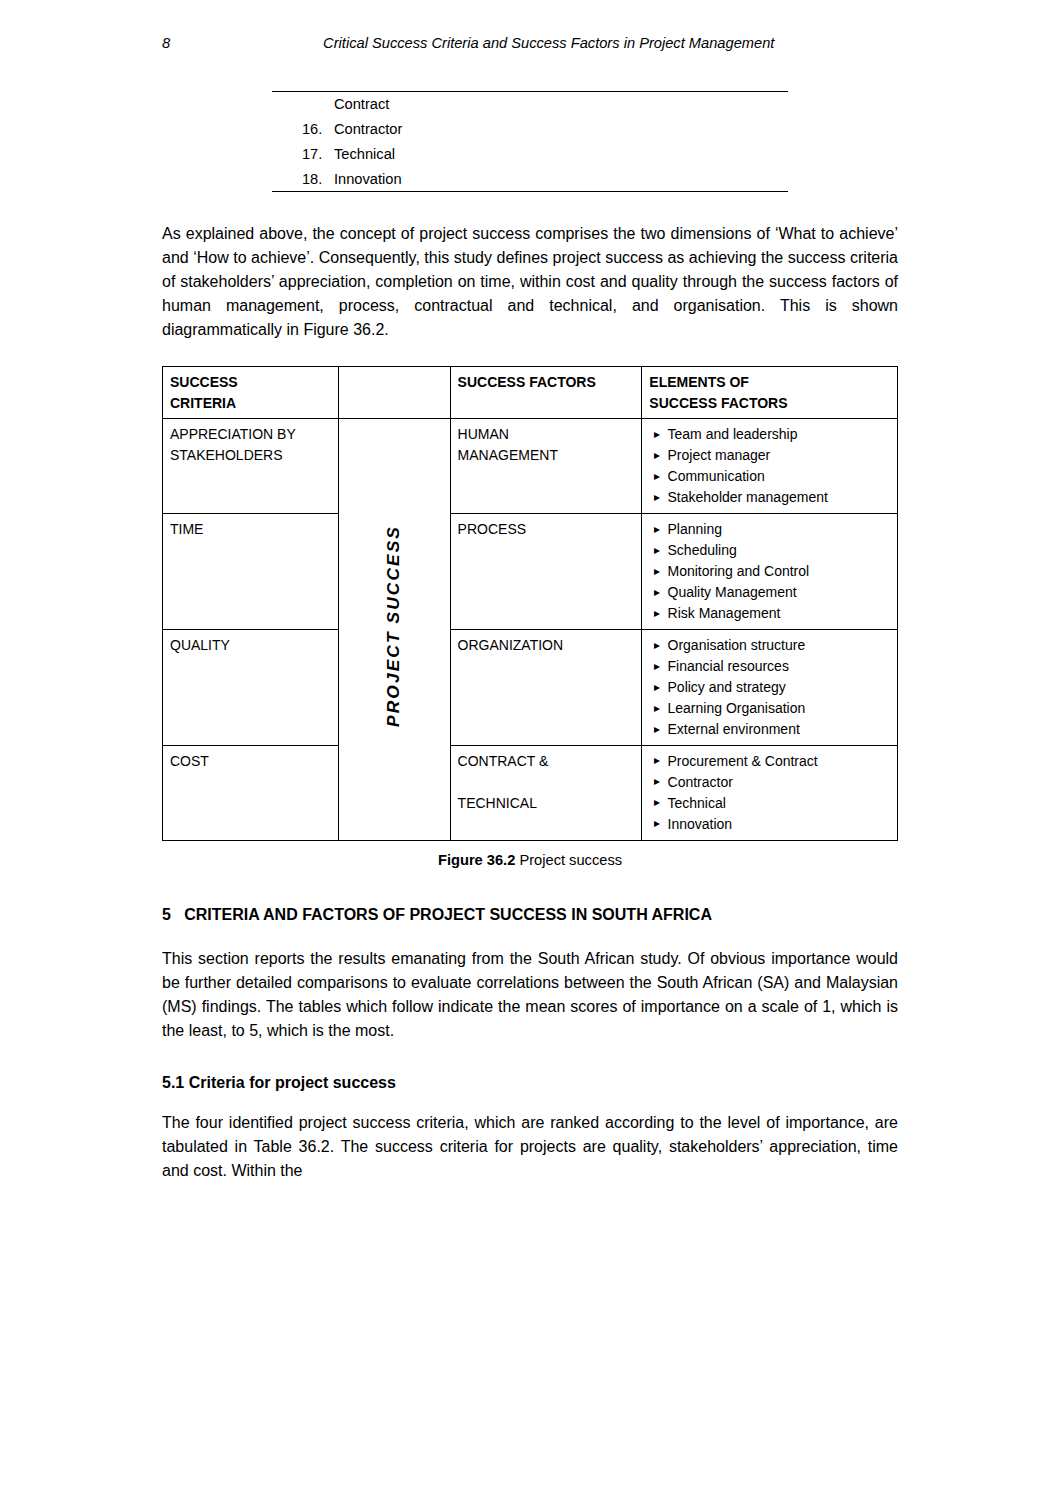8 Critical Success Criteria and Success Factors in Project Management
| | Contract |
| 16. | Contractor |
| 17. | Technical |
| 18. | Innovation |
As explained above, the concept of project success comprises the two dimensions of ‘What to achieve’ and ‘How to achieve’. Consequently, this study defines project success as achieving the success criteria of stakeholders’ appreciation, completion on time, within cost and quality through the success factors of human management, process, contractual and technical, and organisation. This is shown diagrammatically in Figure 36.2.
| Success Criteria | | Success Factors | Elements of Success Factors |
| --- | --- | --- | --- |
| Appreciation by stakeholders | PROJECT SUCCESS | Human Management | Team and leadership Project manager Communication Stakeholder management |
| Time | Process | Planning Scheduling Monitoring and Control Quality Management Risk Management |
| Quality | Organization | Organisation structure Financial resources Policy and strategy Learning Organisation External environment |
| Cost | Contract & Technical | Procurement & Contract Contractor Technical Innovation |
Figure 36.2 Project success
5 Criteria and Factors of Project Success in South Africa
This section reports the results emanating from the South African study. Of obvious importance would be further detailed comparisons to evaluate correlations between the South African (SA) and Malaysian (MS) findings. The tables which follow indicate the mean scores of importance on a scale of 1, which is the least, to 5, which is the most.
5.1 Criteria for project success
The four identified project success criteria, which are ranked according to the level of importance, are tabulated in Table 36.2. The success criteria for projects are quality, stakeholders’ appreciation, time and cost. Within the